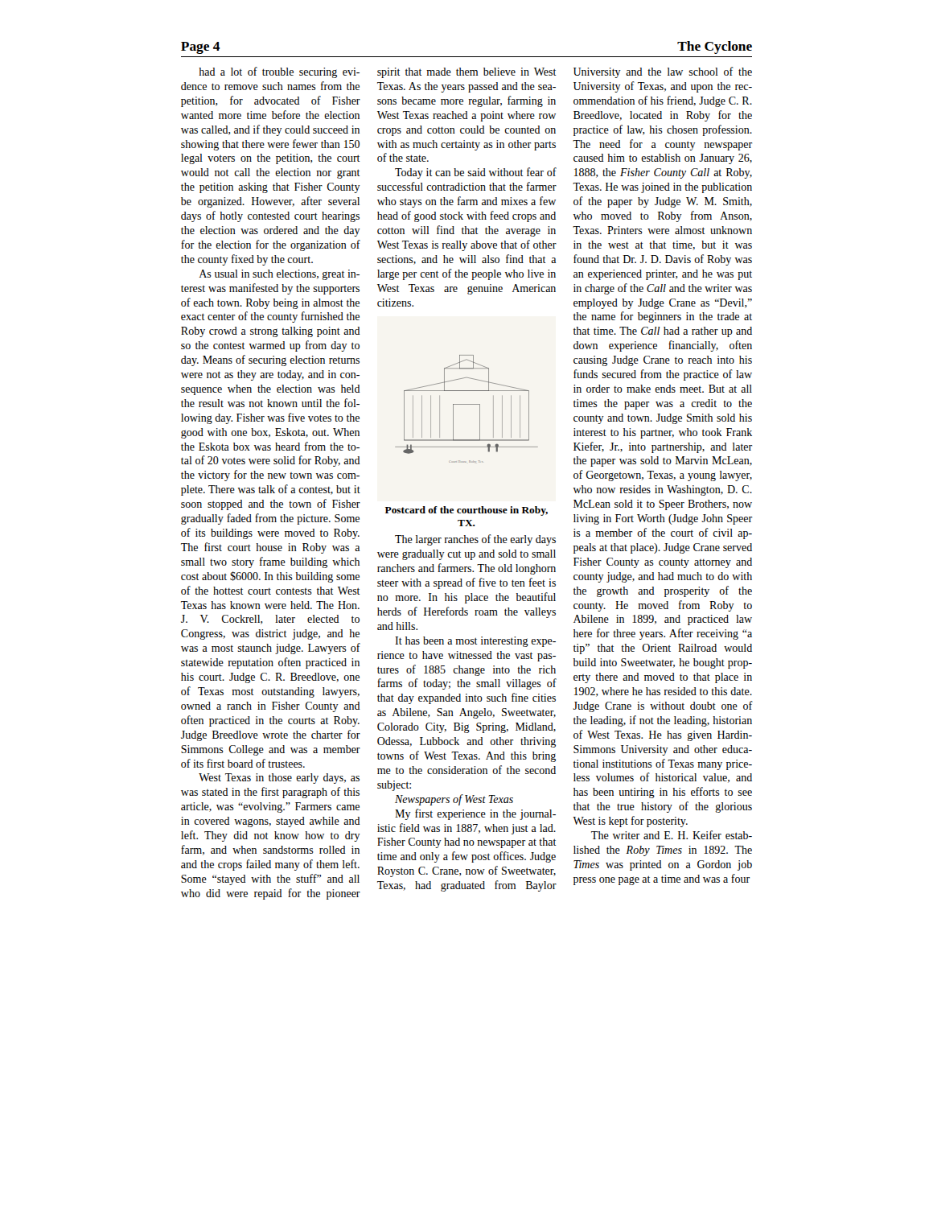Page 4 The Cyclone
had a lot of trouble securing evidence to remove such names from the petition, for advocated of Fisher wanted more time before the election was called, and if they could succeed in showing that there were fewer than 150 legal voters on the petition, the court would not call the election nor grant the petition asking that Fisher County be organized. However, after several days of hotly contested court hearings the election was ordered and the day for the election for the organization of the county fixed by the court.
As usual in such elections, great interest was manifested by the supporters of each town. Roby being in almost the exact center of the county furnished the Roby crowd a strong talking point and so the contest warmed up from day to day. Means of securing election returns were not as they are today, and in consequence when the election was held the result was not known until the following day. Fisher was five votes to the good with one box, Eskota, out. When the Eskota box was heard from the total of 20 votes were solid for Roby, and the victory for the new town was complete. There was talk of a contest, but it soon stopped and the town of Fisher gradually faded from the picture. Some of its buildings were moved to Roby. The first court house in Roby was a small two story frame building which cost about $6000. In this building some of the hottest court contests that West Texas has known were held. The Hon. J. V. Cockrell, later elected to Congress, was district judge, and he was a most staunch judge. Lawyers of statewide reputation often practiced in his court. Judge C. R. Breedlove, one of Texas most outstanding lawyers, owned a ranch in Fisher County and often practiced in the courts at Roby. Judge Breedlove wrote the charter for Simmons College and was a member of its first board of trustees.
West Texas in those early days, as was stated in the first paragraph of this article, was “evolving.” Farmers came in covered wagons, stayed awhile and left. They did not know how to dry farm, and when sandstorms rolled in and the crops failed many of them left. Some “stayed with the stuff” and all who did were repaid for the pioneer spirit that made them believe in West Texas. As the years passed and the seasons became more regular, farming in West Texas reached a point where row crops and cotton could be counted on with as much certainty as in other parts of the state.
Today it can be said without fear of successful contradiction that the farmer who stays on the farm and mixes a few head of good stock with feed crops and cotton will find that the average in West Texas is really above that of other sections, and he will also find that a large per cent of the people who live in West Texas are genuine American citizens.
Postcard of the courthouse in Roby, TX.
The larger ranches of the early days were gradually cut up and sold to small ranchers and farmers. The old longhorn steer with a spread of five to ten feet is no more. In his place the beautiful herds of Herefords roam the valleys and hills.
It has been a most interesting experience to have witnessed the vast pastures of 1885 change into the rich farms of today; the small villages of that day expanded into such fine cities as Abilene, San Angelo, Sweetwater, Colorado City, Big Spring, Midland, Odessa, Lubbock and other thriving towns of West Texas. And this bring me to the consideration of the second subject:
Newspapers of West Texas
My first experience in the journalistic field was in 1887, when just a lad. Fisher County had no newspaper at that time and only a few post offices. Judge Royston C. Crane, now of Sweetwater, Texas, had graduated from Baylor University and the law school of the University of Texas, and upon the recommendation of his friend, Judge C. R. Breedlove, located in Roby for the practice of law, his chosen profession. The need for a county newspaper caused him to establish on January 26, 1888, the Fisher County Call at Roby, Texas. He was joined in the publication of the paper by Judge W. M. Smith, who moved to Roby from Anson, Texas. Printers were almost unknown in the west at that time, but it was found that Dr. J. D. Davis of Roby was an experienced printer, and he was put in charge of the Call and the writer was employed by Judge Crane as “Devil,” the name for beginners in the trade at that time. The Call had a rather up and down experience financially, often causing Judge Crane to reach into his funds secured from the practice of law in order to make ends meet. But at all times the paper was a credit to the county and town. Judge Smith sold his interest to his partner, who took Frank Kiefer, Jr., into partnership, and later the paper was sold to Marvin McLean, of Georgetown, Texas, a young lawyer, who now resides in Washington, D. C. McLean sold it to Speer Brothers, now living in Fort Worth (Judge John Speer is a member of the court of civil appeals at that place). Judge Crane served Fisher County as county attorney and county judge, and had much to do with the growth and prosperity of the county. He moved from Roby to Abilene in 1899, and practiced law here for three years. After receiving “a tip” that the Orient Railroad would build into Sweetwater, he bought property there and moved to that place in 1902, where he has resided to this date. Judge Crane is without doubt one of the leading, if not the leading, historian of West Texas. He has given Hardin-Simmons University and other educational institutions of Texas many priceless volumes of historical value, and has been untiring in his efforts to see that the true history of the glorious West is kept for posterity.
The writer and E. H. Keifer established the Roby Times in 1892. The Times was printed on a Gordon job press one page at a time and was a four